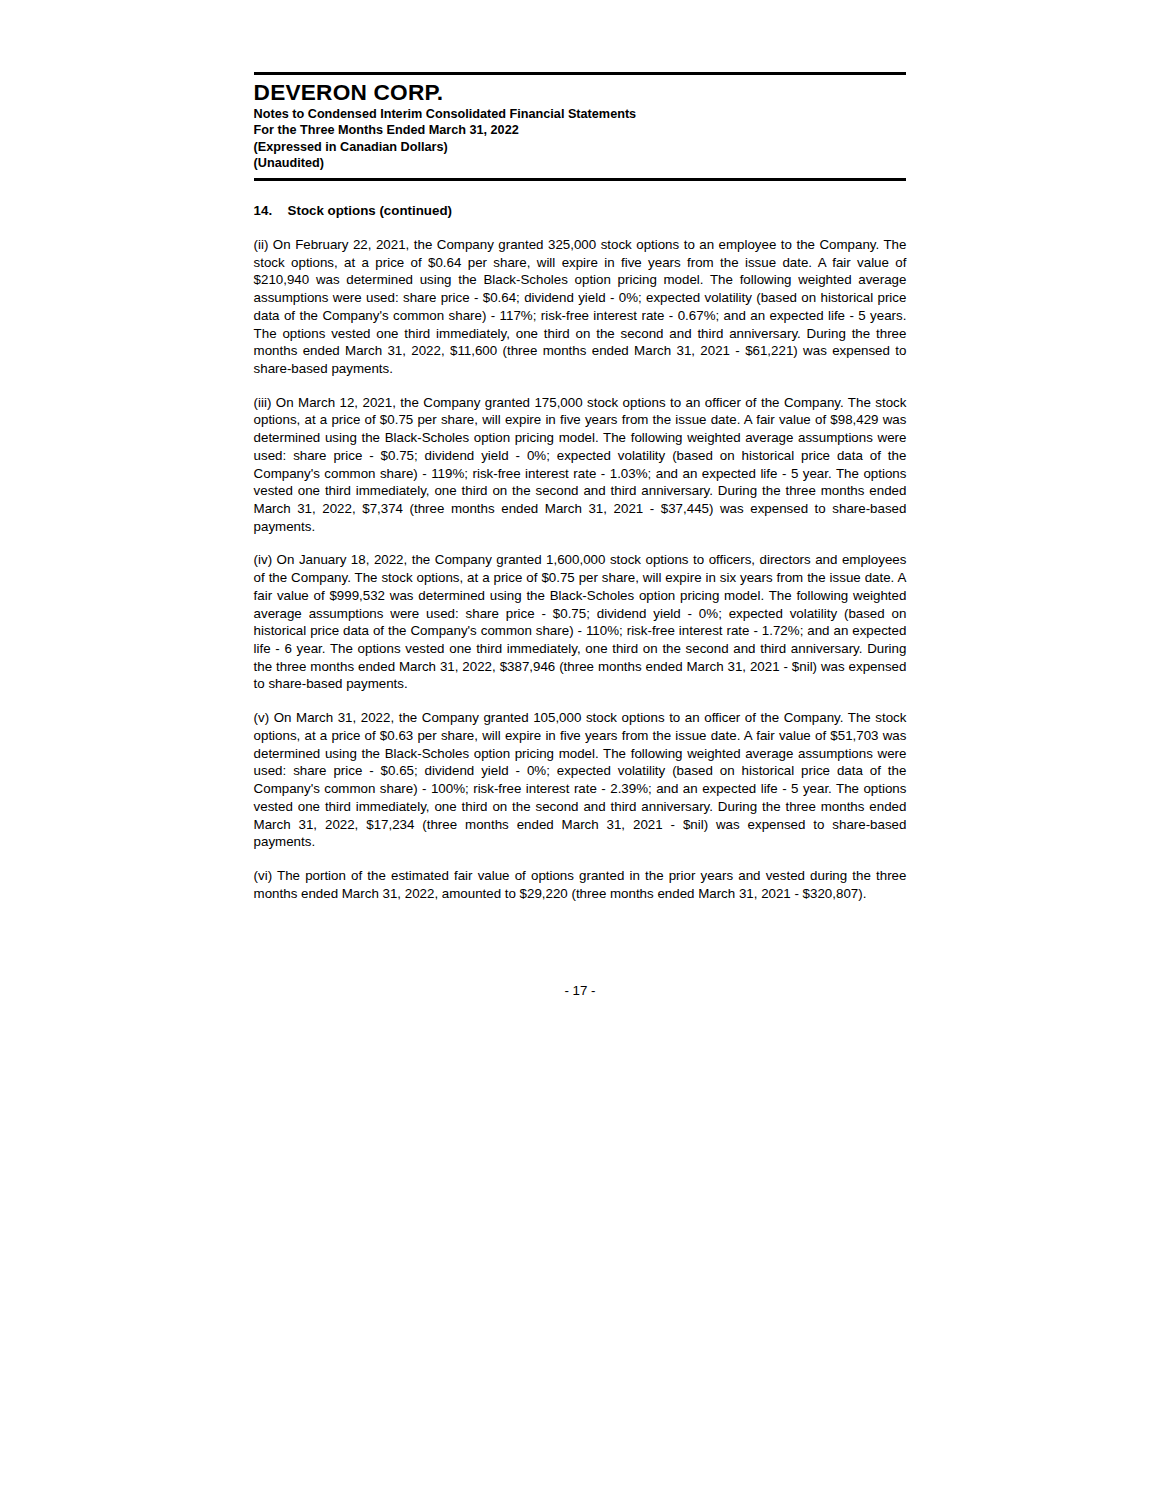DEVERON CORP.
Notes to Condensed Interim Consolidated Financial Statements
For the Three Months Ended March 31, 2022
(Expressed in Canadian Dollars)
(Unaudited)
14. Stock options (continued)
(ii) On February 22, 2021, the Company granted 325,000 stock options to an employee to the Company. The stock options, at a price of $0.64 per share, will expire in five years from the issue date. A fair value of $210,940 was determined using the Black-Scholes option pricing model. The following weighted average assumptions were used: share price - $0.64; dividend yield - 0%; expected volatility (based on historical price data of the Company's common share) - 117%; risk-free interest rate - 0.67%; and an expected life - 5 years. The options vested one third immediately, one third on the second and third anniversary. During the three months ended March 31, 2022, $11,600 (three months ended March 31, 2021 - $61,221) was expensed to share-based payments.
(iii) On March 12, 2021, the Company granted 175,000 stock options to an officer of the Company. The stock options, at a price of $0.75 per share, will expire in five years from the issue date. A fair value of $98,429 was determined using the Black-Scholes option pricing model. The following weighted average assumptions were used: share price - $0.75; dividend yield - 0%; expected volatility (based on historical price data of the Company's common share) - 119%; risk-free interest rate - 1.03%; and an expected life - 5 year. The options vested one third immediately, one third on the second and third anniversary. During the three months ended March 31, 2022, $7,374 (three months ended March 31, 2021 - $37,445) was expensed to share-based payments.
(iv) On January 18, 2022, the Company granted 1,600,000 stock options to officers, directors and employees of the Company. The stock options, at a price of $0.75 per share, will expire in six years from the issue date. A fair value of $999,532 was determined using the Black-Scholes option pricing model. The following weighted average assumptions were used: share price - $0.75; dividend yield - 0%; expected volatility (based on historical price data of the Company's common share) - 110%; risk-free interest rate - 1.72%; and an expected life - 6 year. The options vested one third immediately, one third on the second and third anniversary. During the three months ended March 31, 2022, $387,946 (three months ended March 31, 2021 - $nil) was expensed to share-based payments.
(v) On March 31, 2022, the Company granted 105,000 stock options to an officer of the Company. The stock options, at a price of $0.63 per share, will expire in five years from the issue date. A fair value of $51,703 was determined using the Black-Scholes option pricing model. The following weighted average assumptions were used: share price - $0.65; dividend yield - 0%; expected volatility (based on historical price data of the Company's common share) - 100%; risk-free interest rate - 2.39%; and an expected life - 5 year. The options vested one third immediately, one third on the second and third anniversary. During the three months ended March 31, 2022, $17,234 (three months ended March 31, 2021 - $nil) was expensed to share-based payments.
(vi) The portion of the estimated fair value of options granted in the prior years and vested during the three months ended March 31, 2022, amounted to $29,220 (three months ended March 31, 2021 - $320,807).
- 17 -